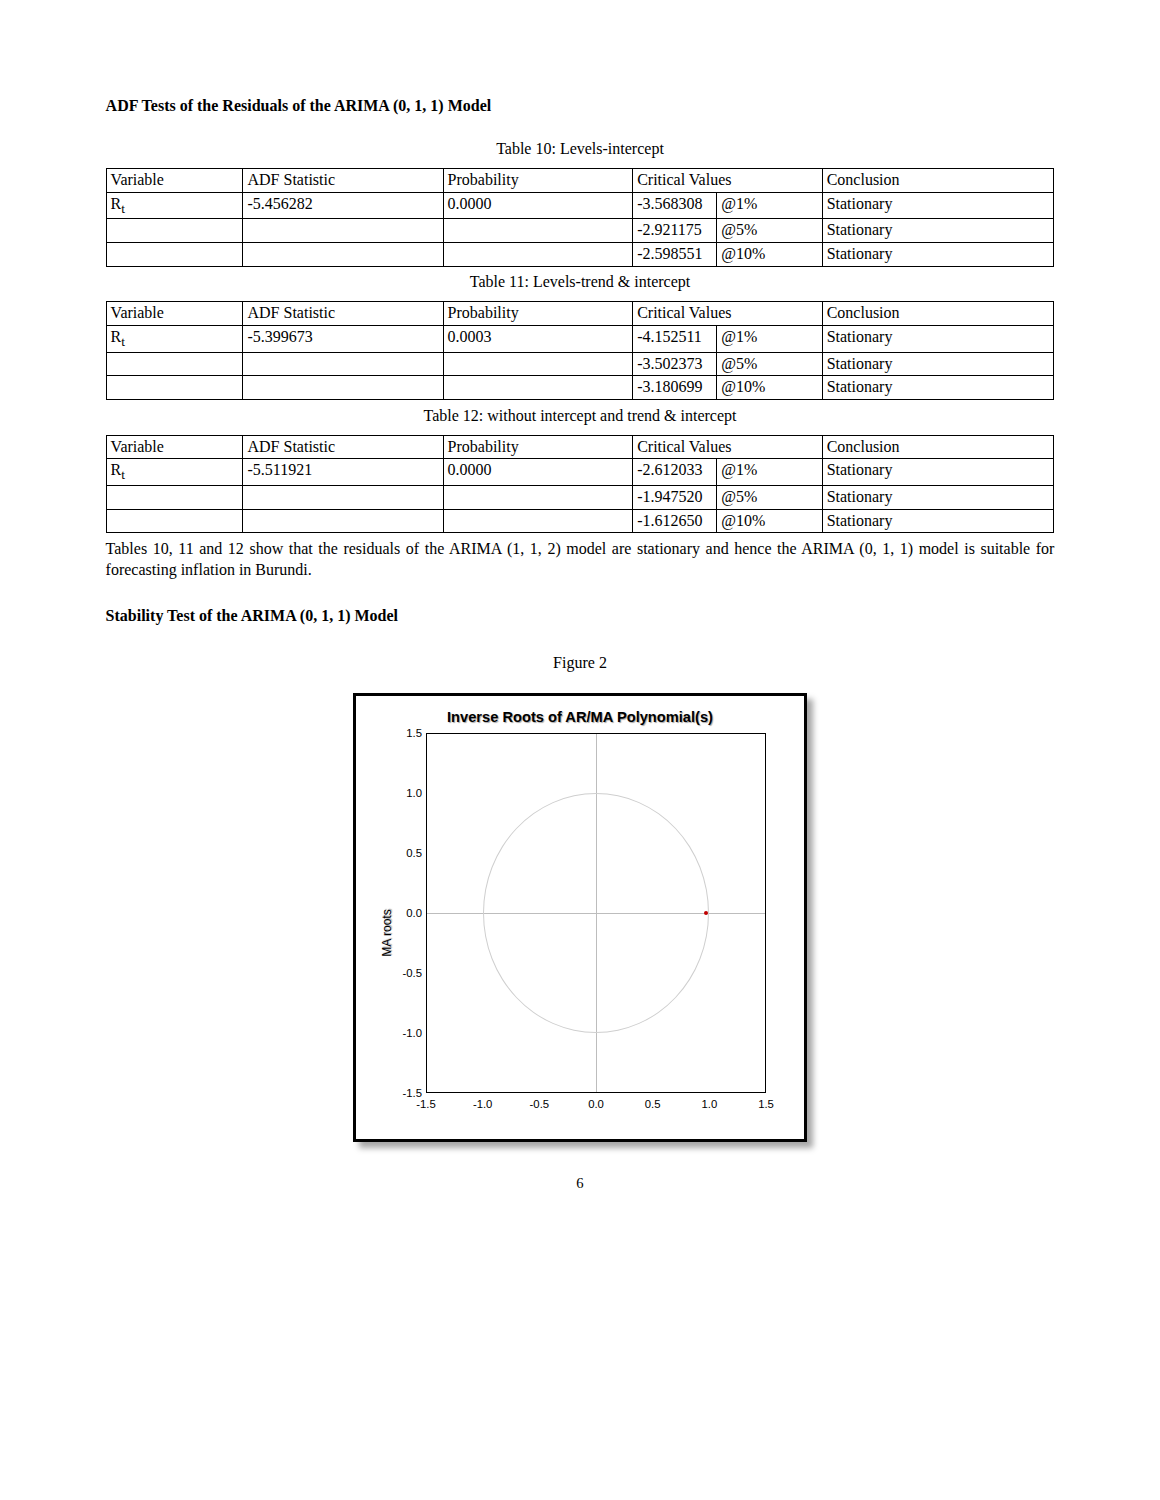ADF Tests of the Residuals of the ARIMA (0, 1, 1) Model
Table 10: Levels-intercept
| Variable | ADF Statistic | Probability | Critical Values | Conclusion |
| R t | -5.456282 | 0.0000 | -3.568308 | @1% | Stationary |
| | | | -2.921175 | @5% | Stationary |
| | | | -2.598551 | @10% | Stationary |
Table 11: Levels-trend & intercept
| Variable | ADF Statistic | Probability | Critical Values | Conclusion |
| R t | -5.399673 | 0.0003 | -4.152511 | @1% | Stationary |
| | | | -3.502373 | @5% | Stationary |
| | | | -3.180699 | @10% | Stationary |
Table 12: without intercept and trend & intercept
| Variable | ADF Statistic | Probability | Critical Values | Conclusion |
| R t | -5.511921 | 0.0000 | -2.612033 | @1% | Stationary |
| | | | -1.947520 | @5% | Stationary |
| | | | -1.612650 | @10% | Stationary |
Tables 10, 11 and 12 show that the residuals of the ARIMA (1, 1, 2) model are stationary and hence the ARIMA (0, 1, 1) model is suitable for forecasting inflation in Burundi.
Stability Test of the ARIMA (0, 1, 1) Model
Figure 2
Inverse Roots of AR/MA Polynomial(s)
MA roots
1.5 1.0 0.5 0.0 -0.5 -1.0 -1.5
-1.5 -1.0 -0.5 0.0 0.5 1.0 1.5
6